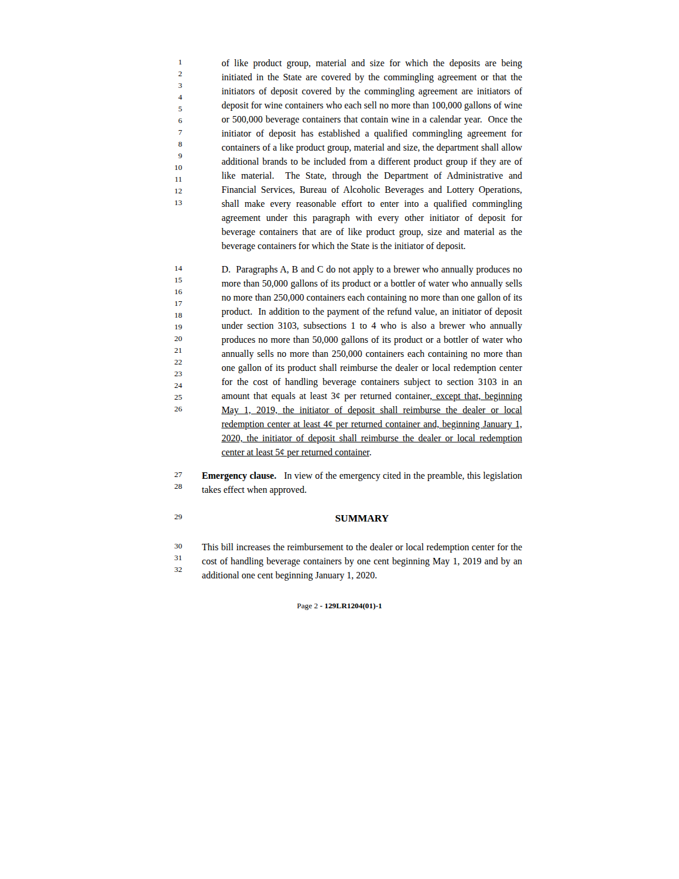1
2
3
4
5
6
7
8
9
10
11
12
13
of like product group, material and size for which the deposits are being initiated in the State are covered by the commingling agreement or that the initiators of deposit covered by the commingling agreement are initiators of deposit for wine containers who each sell no more than 100,000 gallons of wine or 500,000 beverage containers that contain wine in a calendar year. Once the initiator of deposit has established a qualified commingling agreement for containers of a like product group, material and size, the department shall allow additional brands to be included from a different product group if they are of like material. The State, through the Department of Administrative and Financial Services, Bureau of Alcoholic Beverages and Lottery Operations, shall make every reasonable effort to enter into a qualified commingling agreement under this paragraph with every other initiator of deposit for beverage containers that are of like product group, size and material as the beverage containers for which the State is the initiator of deposit.
14
15
16
17
18
19
20
21
22
23
24
25
26
D. Paragraphs A, B and C do not apply to a brewer who annually produces no more than 50,000 gallons of its product or a bottler of water who annually sells no more than 250,000 containers each containing no more than one gallon of its product. In addition to the payment of the refund value, an initiator of deposit under section 3103, subsections 1 to 4 who is also a brewer who annually produces no more than 50,000 gallons of its product or a bottler of water who annually sells no more than 250,000 containers each containing no more than one gallon of its product shall reimburse the dealer or local redemption center for the cost of handling beverage containers subject to section 3103 in an amount that equals at least 3¢ per returned container, except that, beginning May 1, 2019, the initiator of deposit shall reimburse the dealer or local redemption center at least 4¢ per returned container and, beginning January 1, 2020, the initiator of deposit shall reimburse the dealer or local redemption center at least 5¢ per returned container.
27
28
Emergency clause. In view of the emergency cited in the preamble, this legislation takes effect when approved.
29
SUMMARY
30
31
32
This bill increases the reimbursement to the dealer or local redemption center for the cost of handling beverage containers by one cent beginning May 1, 2019 and by an additional one cent beginning January 1, 2020.
Page 2 - 129LR1204(01)-1